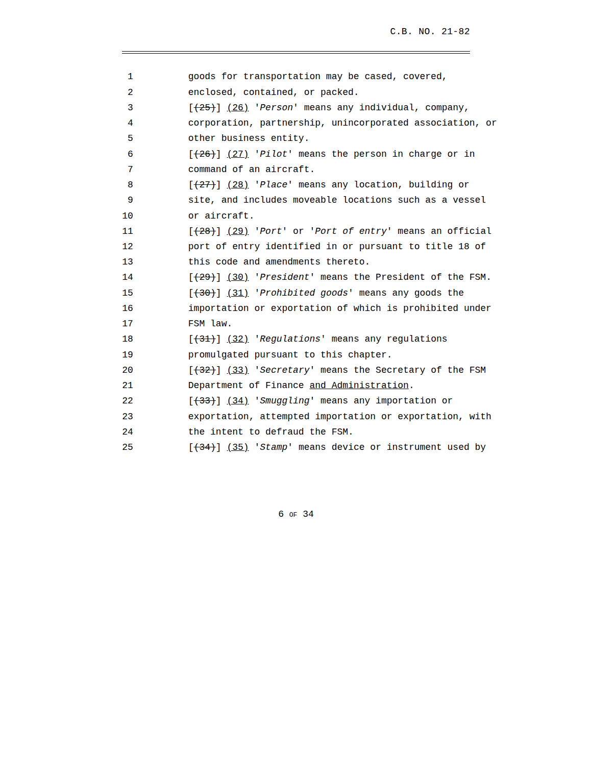C.B. NO. 21-82
| 1 | goods for transportation may be cased, covered, |
| 2 | enclosed, contained, or packed. |
| 3 | [ (25) ] (26) ' Person ' means any individual, company, |
| 4 | corporation, partnership, unincorporated association, or |
| 5 | other business entity. |
| 6 | [ (26) ] (27) ' Pilot ' means the person in charge or in |
| 7 | command of an aircraft. |
| 8 | [ (27) ] (28) ' Place ' means any location, building or |
| 9 | site, and includes moveable locations such as a vessel |
| 10 | or aircraft. |
| 11 | [ (28) ] (29) ' Port ' or ' Port of entry ' means an official |
| 12 | port of entry identified in or pursuant to title 18 of |
| 13 | this code and amendments thereto. |
| 14 | [ (29) ] (30) ' President ' means the President of the FSM. |
| 15 | [ (30) ] (31) ' Prohibited goods ' means any goods the |
| 16 | importation or exportation of which is prohibited under |
| 17 | FSM law. |
| 18 | [ (31) ] (32) ' Regulations ' means any regulations |
| 19 | promulgated pursuant to this chapter. |
| 20 | [ (32) ] (33) ' Secretary ' means the Secretary of the FSM |
| 21 | Department of Finance and Administration . |
| 22 | [ (33) ] (34) ' Smuggling ' means any importation or |
| 23 | exportation, attempted importation or exportation, with |
| 24 | the intent to defraud the FSM. |
| 25 | [ (34) ] (35) ' Stamp ' means device or instrument used by |
6 of 34